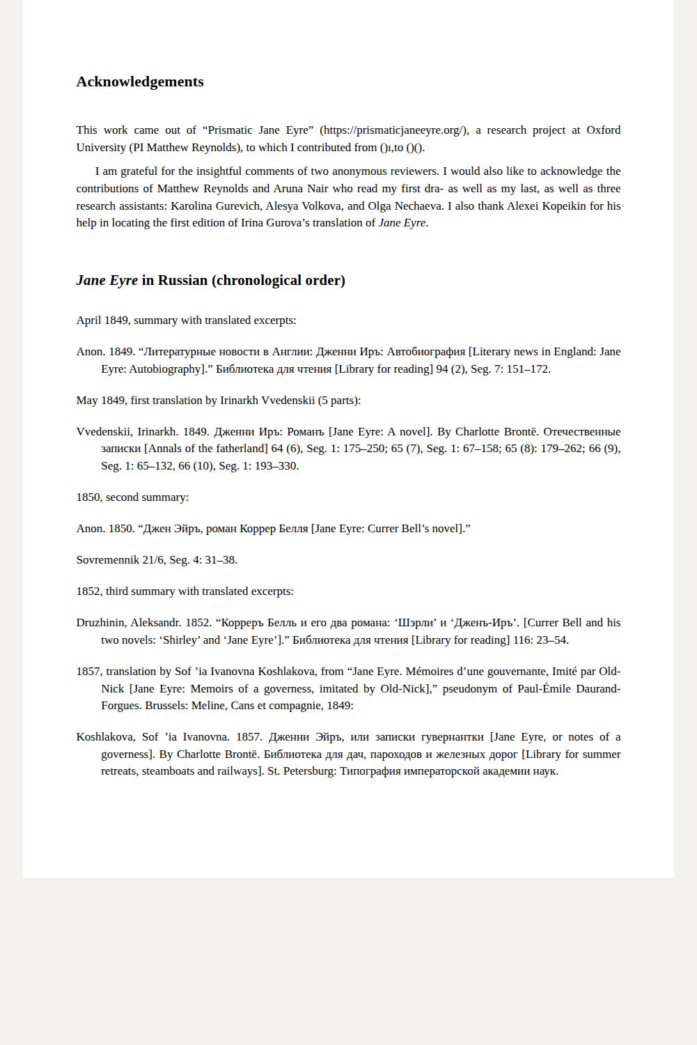Acknowledgements
This work came out of “Prismatic Jane Eyre” (https://prismaticjaneeyre.org/), a research project at Oxford University (PI Matthew Reynolds), to which I contributed from ()ı,to ()().
I am grateful for the insightful comments of two anonymous reviewers. I would also like to acknowledge the contributions of Matthew Reynolds and Aruna Nair who read my first dra- as well as my last, as well as three research assistants: Karolina Gurevich, Alesya Volkova, and Olga Nechaeva. I also thank Alexei Kopeikin for his help in locating the first edition of Irina Gurova’s translation of Jane Eyre.
Jane Eyre in Russian (chronological order)
April 1849, summary with translated excerpts:
Anon. 1849. “Литературные новости в Англии: Дженни Иръ: Автобиография [Literary news in England: Jane Eyre: Autobiography].” Библиотека для чтения [Library for reading] 94 (2), Seg. 7: 151–172.
May 1849, first translation by Irinarkh Vvedenskii (5 parts):
Vvedenskii, Irinarkh. 1849. Дженни Иръ: Романъ [Jane Eyre: A novel]. By Charlotte Brontë. Отечественные записки [Annals of the fatherland] 64 (6), Seg. 1: 175–250; 65 (7), Seg. 1: 67–158; 65 (8): 179–262; 66 (9), Seg. 1: 65–132, 66 (10), Seg. 1: 193–330.
1850, second summary:
Anon. 1850. “Джен Эйръ, роман Коррер Белля [Jane Eyre: Currer Bell’s novel].”
Sovremennik 21/6, Seg. 4: 31–38.
1852, third summary with translated excerpts:
Druzhinin, Aleksandr. 1852. “Корреръ Белль и его два романа: ‘Шэрли’ и ‘Дженъ-Иръ’. [Currer Bell and his two novels: ‘Shirley’ and ‘Jane Eyre’].” Библиотека для чтения [Library for reading] 116: 23–54.
1857, translation by Sof ’ia Ivanovna Koshlakova, from “Jane Eyre. Mémoires d’une gouvernante, Imité par Old-Nick [Jane Eyre: Memoirs of a governess, imitated by Old-Nick],” pseudonym of Paul-Émile Daurand-Forgues. Brussels: Meline, Cans et compagnie, 1849:
Koshlakova, Sof ’ia Ivanovna. 1857. Дженни Эйръ, или записки гувернантки [Jane Eyre, or notes of a governess]. By Charlotte Brontë. Библиотека для дач, пароходов и железных дорог [Library for summer retreats, steamboats and railways]. St. Petersburg: Типография императорской академии наук.